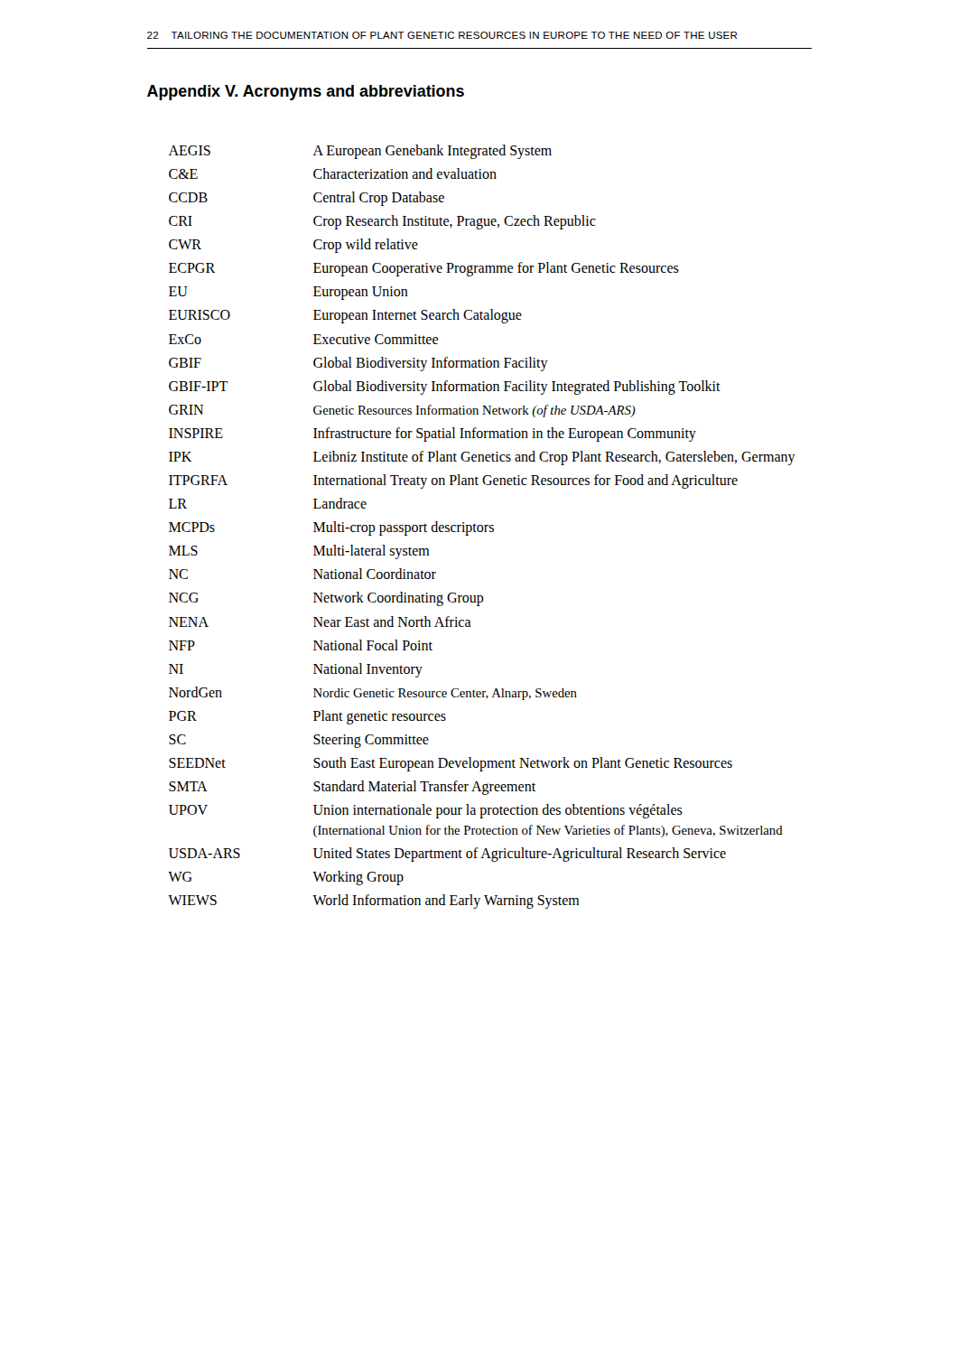22 Tailoring the documentation of plant genetic resources in Europe to the need of the user
Appendix V. Acronyms and abbreviations
AEGIS
A European Genebank Integrated System
C&E
Characterization and evaluation
CCDB
Central Crop Database
CRI
Crop Research Institute, Prague, Czech Republic
CWR
Crop wild relative
ECPGR
European Cooperative Programme for Plant Genetic Resources
EU
European Union
EURISCO
European Internet Search Catalogue
ExCo
Executive Committee
GBIF
Global Biodiversity Information Facility
GBIF-IPT
Global Biodiversity Information Facility Integrated Publishing Toolkit
GRIN
Genetic Resources Information Network (of the USDA-ARS)
INSPIRE
Infrastructure for Spatial Information in the European Community
IPK
Leibniz Institute of Plant Genetics and Crop Plant Research, Gatersleben, Germany
ITPGRFA
International Treaty on Plant Genetic Resources for Food and Agriculture
LR
Landrace
MCPDs
Multi-crop passport descriptors
MLS
Multi-lateral system
NC
National Coordinator
NCG
Network Coordinating Group
NENA
Near East and North Africa
NFP
National Focal Point
NI
National Inventory
NordGen
Nordic Genetic Resource Center, Alnarp, Sweden
PGR
Plant genetic resources
SC
Steering Committee
SEEDNet
South East European Development Network on Plant Genetic Resources
SMTA
Standard Material Transfer Agreement
UPOV
Union internationale pour la protection des obtentions végétales
(International Union for the Protection of New Varieties of Plants), Geneva, Switzerland
USDA-ARS
United States Department of Agriculture-Agricultural Research Service
WG
Working Group
WIEWS
World Information and Early Warning System